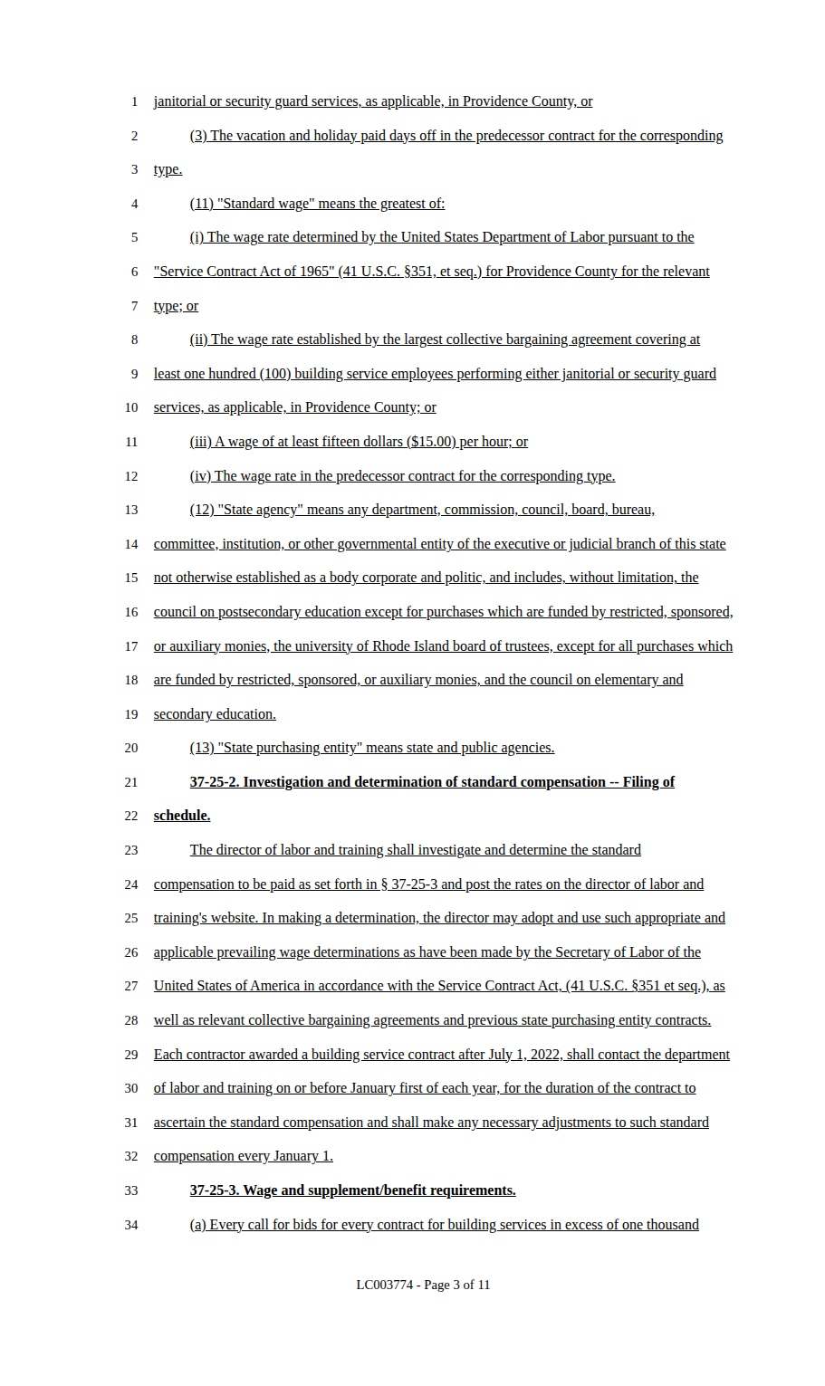1
janitorial or security guard services, as applicable, in Providence County, or
2
(3) The vacation and holiday paid days off in the predecessor contract for the corresponding
3
type.
4
(11) "Standard wage" means the greatest of:
5
(i) The wage rate determined by the United States Department of Labor pursuant to the
6
"Service Contract Act of 1965" (41 U.S.C. §351, et seq.) for Providence County for the relevant
7
type; or
8
(ii) The wage rate established by the largest collective bargaining agreement covering at
9
least one hundred (100) building service employees performing either janitorial or security guard
10
services, as applicable, in Providence County; or
11
(iii) A wage of at least fifteen dollars ($15.00) per hour; or
12
(iv) The wage rate in the predecessor contract for the corresponding type.
13
(12) "State agency" means any department, commission, council, board, bureau,
14
committee, institution, or other governmental entity of the executive or judicial branch of this state
15
not otherwise established as a body corporate and politic, and includes, without limitation, the
16
council on postsecondary education except for purchases which are funded by restricted, sponsored,
17
or auxiliary monies, the university of Rhode Island board of trustees, except for all purchases which
18
are funded by restricted, sponsored, or auxiliary monies, and the council on elementary and
19
secondary education.
20
(13) "State purchasing entity" means state and public agencies.
21
37-25-2. Investigation and determination of standard compensation -- Filing of
22
schedule.
23
The director of labor and training shall investigate and determine the standard
24
compensation to be paid as set forth in § 37-25-3 and post the rates on the director of labor and
25
training's website. In making a determination, the director may adopt and use such appropriate and
26
applicable prevailing wage determinations as have been made by the Secretary of Labor of the
27
United States of America in accordance with the Service Contract Act, (41 U.S.C. §351 et seq.), as
28
well as relevant collective bargaining agreements and previous state purchasing entity contracts.
29
Each contractor awarded a building service contract after July 1, 2022, shall contact the department
30
of labor and training on or before January first of each year, for the duration of the contract to
31
ascertain the standard compensation and shall make any necessary adjustments to such standard
32
compensation every January 1.
33
37-25-3. Wage and supplement/benefit requirements.
34
(a) Every call for bids for every contract for building services in excess of one thousand
LC003774 - Page 3 of 11